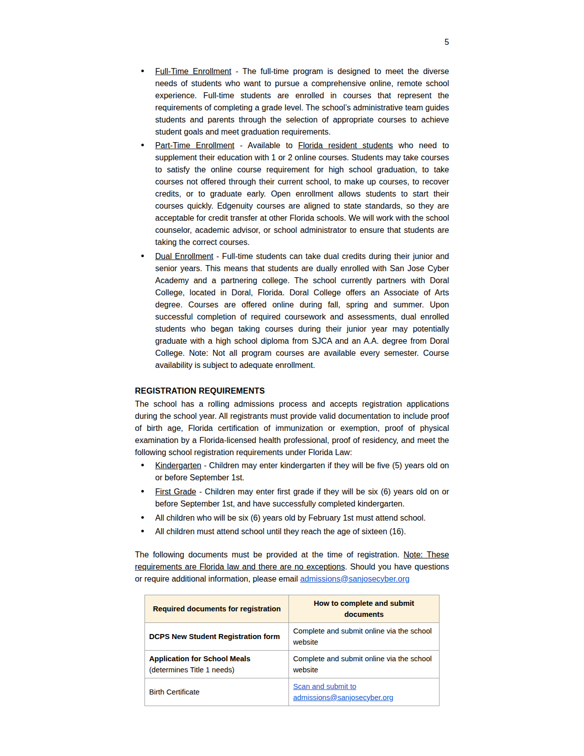5
Full-Time Enrollment - The full-time program is designed to meet the diverse needs of students who want to pursue a comprehensive online, remote school experience. Full-time students are enrolled in courses that represent the requirements of completing a grade level. The school’s administrative team guides students and parents through the selection of appropriate courses to achieve student goals and meet graduation requirements.
Part-Time Enrollment - Available to Florida resident students who need to supplement their education with 1 or 2 online courses. Students may take courses to satisfy the online course requirement for high school graduation, to take courses not offered through their current school, to make up courses, to recover credits, or to graduate early. Open enrollment allows students to start their courses quickly. Edgenuity courses are aligned to state standards, so they are acceptable for credit transfer at other Florida schools. We will work with the school counselor, academic advisor, or school administrator to ensure that students are taking the correct courses.
Dual Enrollment - Full-time students can take dual credits during their junior and senior years. This means that students are dually enrolled with San Jose Cyber Academy and a partnering college. The school currently partners with Doral College, located in Doral, Florida. Doral College offers an Associate of Arts degree. Courses are offered online during fall, spring and summer. Upon successful completion of required coursework and assessments, dual enrolled students who began taking courses during their junior year may potentially graduate with a high school diploma from SJCA and an A.A. degree from Doral College. Note: Not all program courses are available every semester. Course availability is subject to adequate enrollment.
Registration Requirements
The school has a rolling admissions process and accepts registration applications during the school year. All registrants must provide valid documentation to include proof of birth age, Florida certification of immunization or exemption, proof of physical examination by a Florida-licensed health professional, proof of residency, and meet the following school registration requirements under Florida Law:
Kindergarten - Children may enter kindergarten if they will be five (5) years old on or before September 1st.
First Grade - Children may enter first grade if they will be six (6) years old on or before September 1st, and have successfully completed kindergarten.
All children who will be six (6) years old by February 1st must attend school.
All children must attend school until they reach the age of sixteen (16).
The following documents must be provided at the time of registration. Note: These requirements are Florida law and there are no exceptions. Should you have questions or require additional information, please email admissions@sanjosecyber.org
| Required documents for registration | How to complete and submit documents |
| --- | --- |
| DCPS New Student Registration form | Complete and submit online via the school website |
| Application for School Meals (determines Title 1 needs) | Complete and submit online via the school website |
| Birth Certificate | Scan and submit to admissions@sanjosecyber.org |